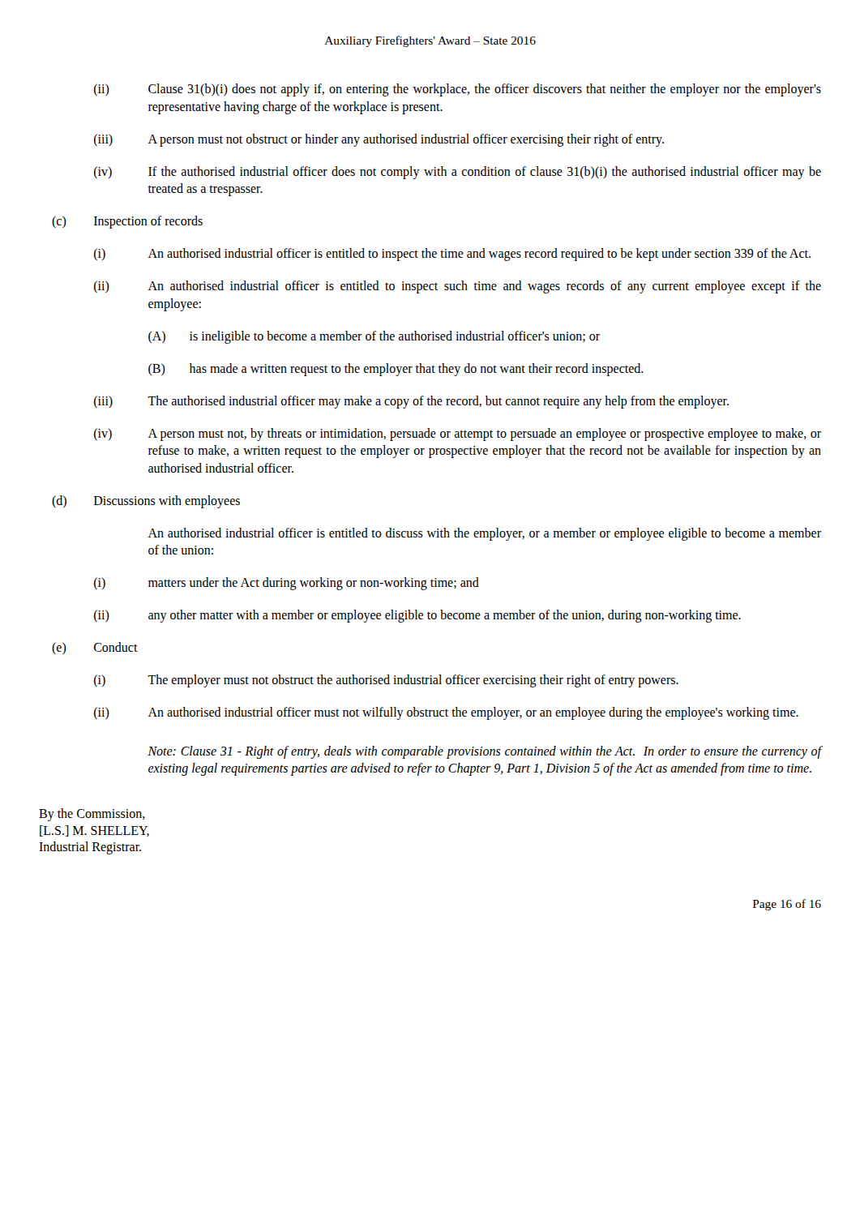Auxiliary Firefighters' Award – State 2016
(ii)
Clause 31(b)(i) does not apply if, on entering the workplace, the officer discovers that neither the employer nor the employer's representative having charge of the workplace is present.
(iii)
A person must not obstruct or hinder any authorised industrial officer exercising their right of entry.
(iv)
If the authorised industrial officer does not comply with a condition of clause 31(b)(i) the authorised industrial officer may be treated as a trespasser.
(c)
Inspection of records
(i)
An authorised industrial officer is entitled to inspect the time and wages record required to be kept under section 339 of the Act.
(ii)
An authorised industrial officer is entitled to inspect such time and wages records of any current employee except if the employee:
(A)
is ineligible to become a member of the authorised industrial officer's union; or
(B)
has made a written request to the employer that they do not want their record inspected.
(iii)
The authorised industrial officer may make a copy of the record, but cannot require any help from the employer.
(iv)
A person must not, by threats or intimidation, persuade or attempt to persuade an employee or prospective employee to make, or refuse to make, a written request to the employer or prospective employer that the record not be available for inspection by an authorised industrial officer.
(d)
Discussions with employees
An authorised industrial officer is entitled to discuss with the employer, or a member or employee eligible to become a member of the union:
(i)
matters under the Act during working or non-working time; and
(ii)
any other matter with a member or employee eligible to become a member of the union, during non-working time.
(e)
Conduct
(i)
The employer must not obstruct the authorised industrial officer exercising their right of entry powers.
(ii)
An authorised industrial officer must not wilfully obstruct the employer, or an employee during the employee's working time.
Note: Clause 31 - Right of entry, deals with comparable provisions contained within the Act. In order to ensure the currency of existing legal requirements parties are advised to refer to Chapter 9, Part 1, Division 5 of the Act as amended from time to time.
By the Commission,
[L.S.] M. SHELLEY,
Industrial Registrar.
Page 16 of 16